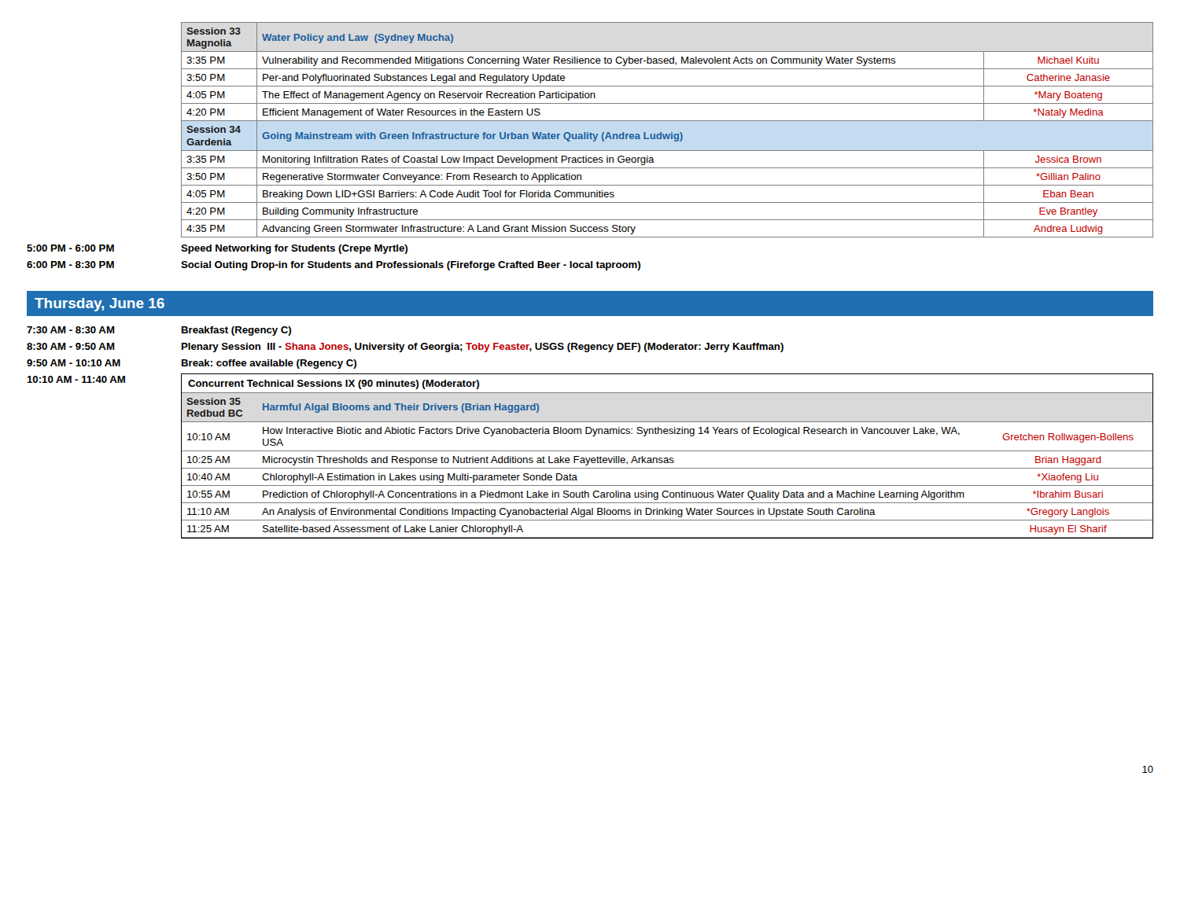| Session 33 Magnolia | Water Policy and Law (Sydney Mucha) |
| 3:35 PM | Vulnerability and Recommended Mitigations Concerning Water Resilience to Cyber-based, Malevolent Acts on Community Water Systems | Michael Kuitu |
| 3:50 PM | Per-and Polyfluorinated Substances Legal and Regulatory Update | Catherine Janasie |
| 4:05 PM | The Effect of Management Agency on Reservoir Recreation Participation | *Mary Boateng |
| 4:20 PM | Efficient Management of Water Resources in the Eastern US | *Nataly Medina |
| Session 34 Gardenia | Going Mainstream with Green Infrastructure for Urban Water Quality (Andrea Ludwig) |
| 3:35 PM | Monitoring Infiltration Rates of Coastal Low Impact Development Practices in Georgia | Jessica Brown |
| 3:50 PM | Regenerative Stormwater Conveyance: From Research to Application | *Gillian Palino |
| 4:05 PM | Breaking Down LID+GSI Barriers: A Code Audit Tool for Florida Communities | Eban Bean |
| 4:20 PM | Building Community Infrastructure | Eve Brantley |
| 4:35 PM | Advancing Green Stormwater Infrastructure: A Land Grant Mission Success Story | Andrea Ludwig |
5:00 PM - 6:00 PM
Speed Networking for Students (Crepe Myrtle)
6:00 PM - 8:30 PM
Social Outing Drop-in for Students and Professionals (Fireforge Crafted Beer - local taproom)
Thursday, June 16
7:30 AM - 8:30 AM
Breakfast (Regency C)
8:30 AM - 9:50 AM
Plenary Session III - Shana Jones, University of Georgia; Toby Feaster, USGS (Regency DEF) (Moderator: Jerry Kauffman)
9:50 AM - 10:10 AM
Break: coffee available (Regency C)
10:10 AM - 11:40 AM
Concurrent Technical Sessions IX (90 minutes) (Moderator)
| Session 35 Redbud BC | Harmful Algal Blooms and Their Drivers (Brian Haggard) |
| 10:10 AM | How Interactive Biotic and Abiotic Factors Drive Cyanobacteria Bloom Dynamics: Synthesizing 14 Years of Ecological Research in Vancouver Lake, WA, USA | Gretchen Rollwagen-Bollens |
| 10:25 AM | Microcystin Thresholds and Response to Nutrient Additions at Lake Fayetteville, Arkansas | Brian Haggard |
| 10:40 AM | Chlorophyll-A Estimation in Lakes using Multi-parameter Sonde Data | *Xiaofeng Liu |
| 10:55 AM | Prediction of Chlorophyll-A Concentrations in a Piedmont Lake in South Carolina using Continuous Water Quality Data and a Machine Learning Algorithm | *Ibrahim Busari |
| 11:10 AM | An Analysis of Environmental Conditions Impacting Cyanobacterial Algal Blooms in Drinking Water Sources in Upstate South Carolina | *Gregory Langlois |
| 11:25 AM | Satellite-based Assessment of Lake Lanier Chlorophyll-A | Husayn El Sharif |
10